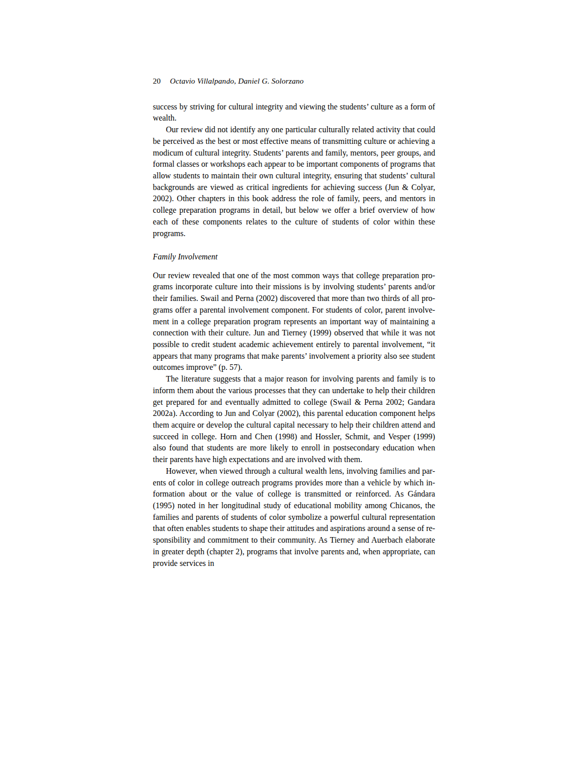20 Octavio Villalpando, Daniel G. Solorzano
success by striving for cultural integrity and viewing the students’ culture as a form of wealth.
Our review did not identify any one particular culturally related activity that could be perceived as the best or most effective means of transmitting culture or achieving a modicum of cultural integrity. Students’ parents and family, mentors, peer groups, and formal classes or workshops each appear to be important components of programs that allow students to maintain their own cultural integrity, ensuring that students’ cultural backgrounds are viewed as critical ingredients for achieving success (Jun & Colyar, 2002). Other chapters in this book address the role of family, peers, and mentors in college preparation programs in detail, but below we offer a brief overview of how each of these components relates to the culture of students of color within these programs.
Family Involvement
Our review revealed that one of the most common ways that college preparation programs incorporate culture into their missions is by involving students’ parents and/or their families. Swail and Perna (2002) discovered that more than two thirds of all programs offer a parental involvement component. For students of color, parent involvement in a college preparation program represents an important way of maintaining a connection with their culture. Jun and Tierney (1999) observed that while it was not possible to credit student academic achievement entirely to parental involvement, “it appears that many programs that make parents’ involvement a priority also see student outcomes improve” (p. 57).
The literature suggests that a major reason for involving parents and family is to inform them about the various processes that they can undertake to help their children get prepared for and eventually admitted to college (Swail & Perna 2002; Gandara 2002a). According to Jun and Colyar (2002), this parental education component helps them acquire or develop the cultural capital necessary to help their children attend and succeed in college. Horn and Chen (1998) and Hossler, Schmit, and Vesper (1999) also found that students are more likely to enroll in postsecondary education when their parents have high expectations and are involved with them.
However, when viewed through a cultural wealth lens, involving families and parents of color in college outreach programs provides more than a vehicle by which information about or the value of college is transmitted or reinforced. As Gándara (1995) noted in her longitudinal study of educational mobility among Chicanos, the families and parents of students of color symbolize a powerful cultural representation that often enables students to shape their attitudes and aspirations around a sense of responsibility and commitment to their community. As Tierney and Auerbach elaborate in greater depth (chapter 2), programs that involve parents and, when appropriate, can provide services in